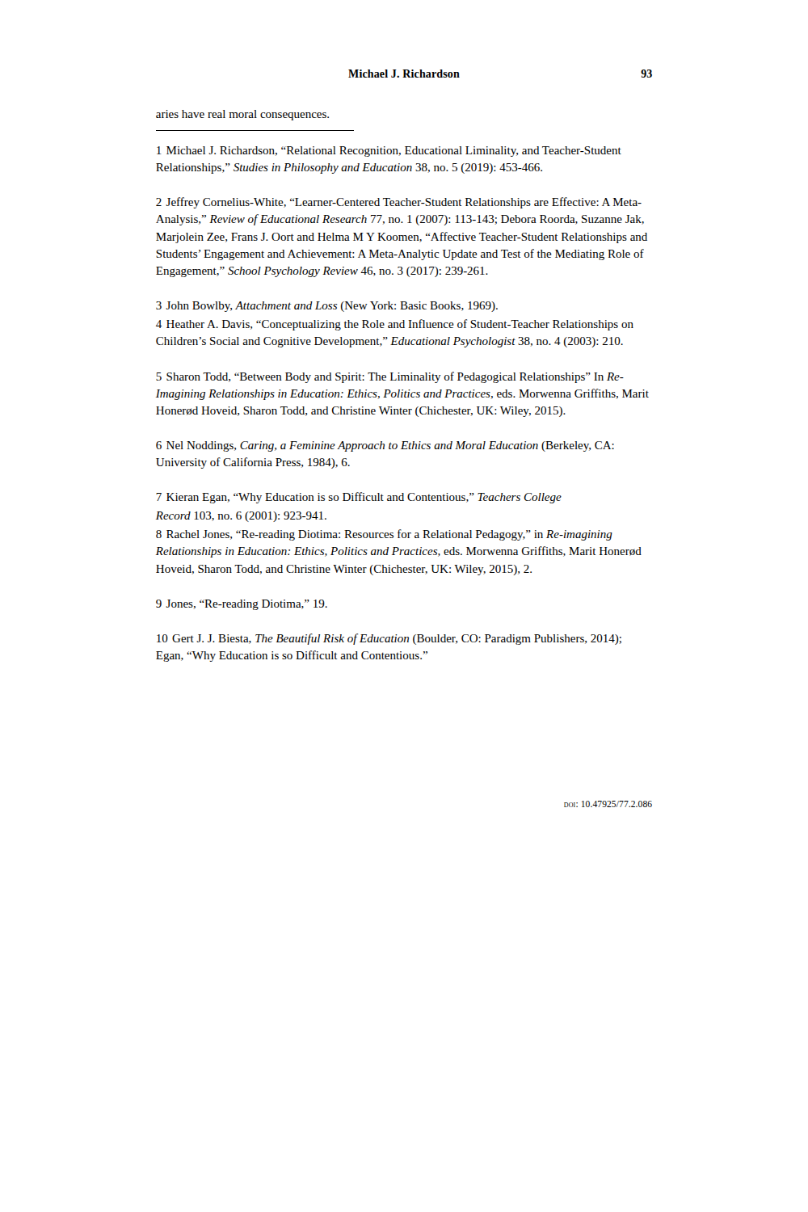Michael J. Richardson 93
aries have real moral consequences.
1 Michael J. Richardson, “Relational Recognition, Educational Liminality, and Teacher-Student Relationships,” Studies in Philosophy and Education 38, no. 5 (2019): 453-466.
2 Jeffrey Cornelius-White, “Learner-Centered Teacher-Student Relationships are Effective: A Meta-Analysis,” Review of Educational Research 77, no. 1 (2007): 113-143; Debora Roorda, Suzanne Jak, Marjolein Zee, Frans J. Oort and Helma M Y Koomen, “Affective Teacher-Student Relationships and Students’ Engagement and Achievement: A Meta-Analytic Update and Test of the Mediating Role of Engagement,” School Psychology Review 46, no. 3 (2017): 239-261.
3 John Bowlby, Attachment and Loss (New York: Basic Books, 1969).
4 Heather A. Davis, “Conceptualizing the Role and Influence of Student-Teacher Relationships on Children’s Social and Cognitive Development,” Educational Psychologist 38, no. 4 (2003): 210.
5 Sharon Todd, “Between Body and Spirit: The Liminality of Pedagogical Relationships” In Re-Imagining Relationships in Education: Ethics, Politics and Practices, eds. Morwenna Griffiths, Marit Honerød Hoveid, Sharon Todd, and Christine Winter (Chichester, UK: Wiley, 2015).
6 Nel Noddings, Caring, a Feminine Approach to Ethics and Moral Education (Berkeley, CA: University of California Press, 1984), 6.
7 Kieran Egan, “Why Education is so Difficult and Contentious,” Teachers College
Record 103, no. 6 (2001): 923-941.
8 Rachel Jones, “Re-reading Diotima: Resources for a Relational Pedagogy,” in Re-imagining Relationships in Education: Ethics, Politics and Practices, eds. Morwenna Griffiths, Marit Honerød Hoveid, Sharon Todd, and Christine Winter (Chichester, UK: Wiley, 2015), 2.
9 Jones, “Re-reading Diotima,” 19.
10 Gert J. J. Biesta, The Beautiful Risk of Education (Boulder, CO: Paradigm Publishers, 2014); Egan, “Why Education is so Difficult and Contentious.”
DOI: 10.47925/77.2.086